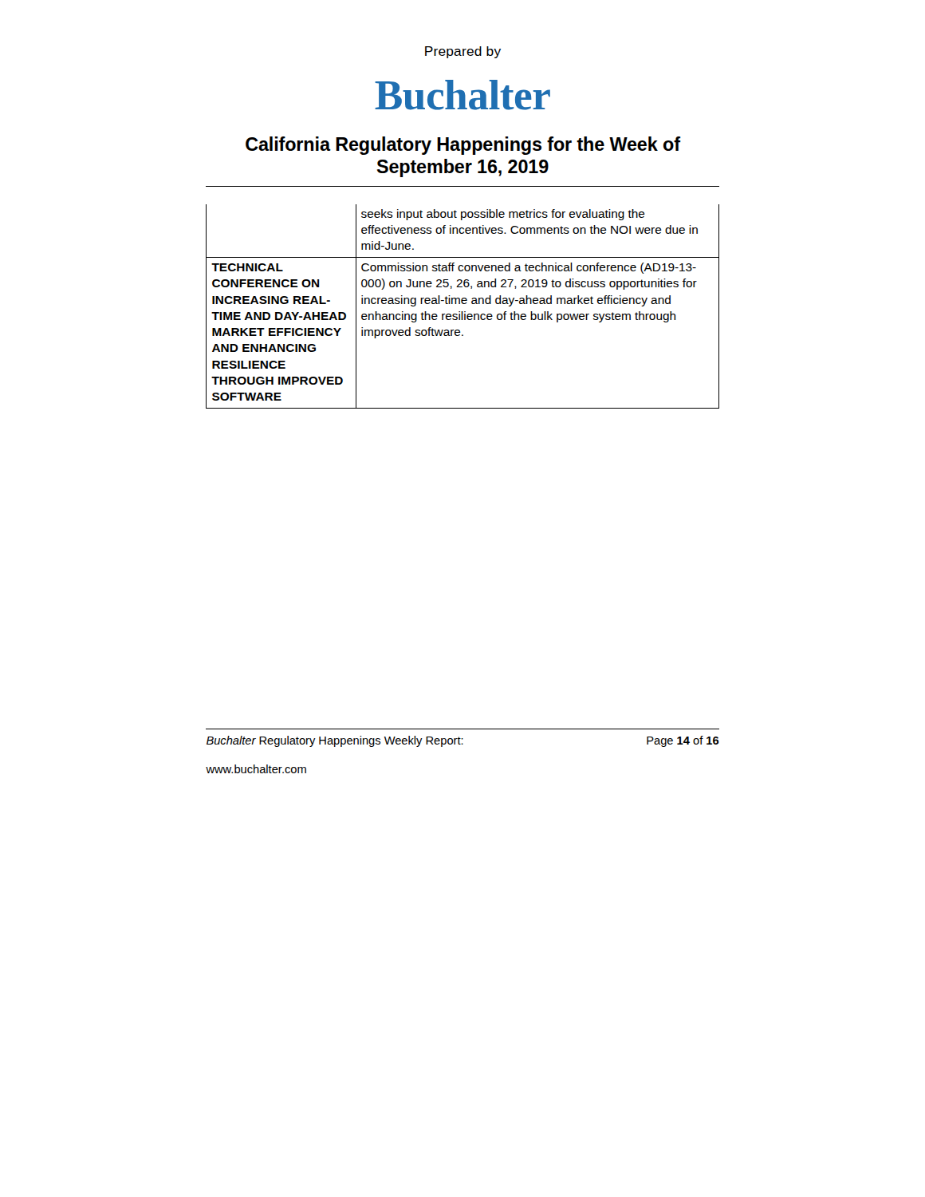Prepared by
Buchalter
California Regulatory Happenings for the Week of September 16, 2019
| | seeks input about possible metrics for evaluating the effectiveness of incentives. Comments on the NOI were due in mid-June. |
| TECHNICAL CONFERENCE ON INCREASING REAL-TIME AND DAY-AHEAD MARKET EFFICIENCY AND ENHANCING RESILIENCE THROUGH IMPROVED SOFTWARE | Commission staff convened a technical conference (AD19-13-000) on June 25, 26, and 27, 2019 to discuss opportunities for increasing real-time and day-ahead market efficiency and enhancing the resilience of the bulk power system through improved software. |
Buchalter Regulatory Happenings Weekly Report:
Page 14 of 16
www.buchalter.com